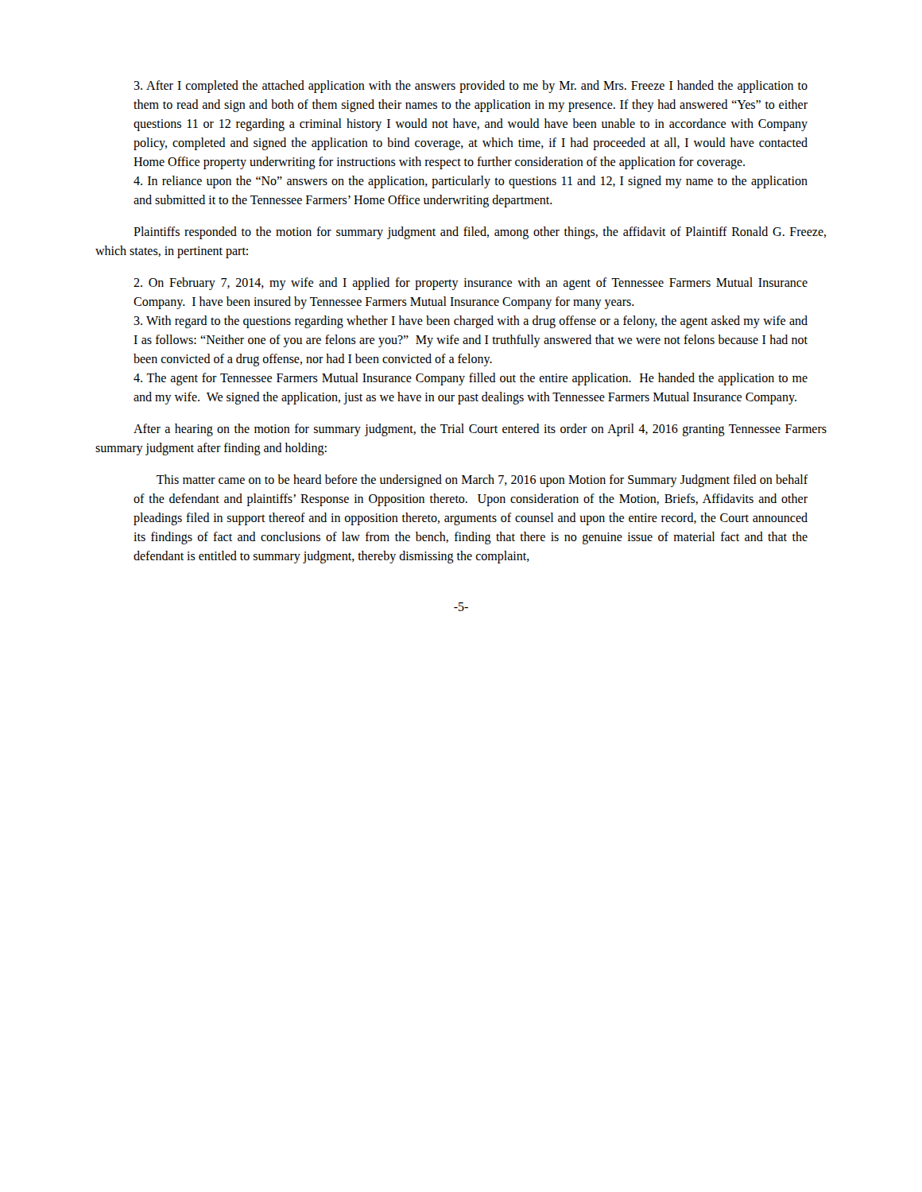3. After I completed the attached application with the answers provided to me by Mr. and Mrs. Freeze I handed the application to them to read and sign and both of them signed their names to the application in my presence. If they had answered “Yes” to either questions 11 or 12 regarding a criminal history I would not have, and would have been unable to in accordance with Company policy, completed and signed the application to bind coverage, at which time, if I had proceeded at all, I would have contacted Home Office property underwriting for instructions with respect to further consideration of the application for coverage.
4. In reliance upon the “No” answers on the application, particularly to questions 11 and 12, I signed my name to the application and submitted it to the Tennessee Farmers’ Home Office underwriting department.
Plaintiffs responded to the motion for summary judgment and filed, among other things, the affidavit of Plaintiff Ronald G. Freeze, which states, in pertinent part:
2. On February 7, 2014, my wife and I applied for property insurance with an agent of Tennessee Farmers Mutual Insurance Company. I have been insured by Tennessee Farmers Mutual Insurance Company for many years.
3. With regard to the questions regarding whether I have been charged with a drug offense or a felony, the agent asked my wife and I as follows: “Neither one of you are felons are you?” My wife and I truthfully answered that we were not felons because I had not been convicted of a drug offense, nor had I been convicted of a felony.
4. The agent for Tennessee Farmers Mutual Insurance Company filled out the entire application. He handed the application to me and my wife. We signed the application, just as we have in our past dealings with Tennessee Farmers Mutual Insurance Company.
After a hearing on the motion for summary judgment, the Trial Court entered its order on April 4, 2016 granting Tennessee Farmers summary judgment after finding and holding:
This matter came on to be heard before the undersigned on March 7, 2016 upon Motion for Summary Judgment filed on behalf of the defendant and plaintiffs’ Response in Opposition thereto. Upon consideration of the Motion, Briefs, Affidavits and other pleadings filed in support thereof and in opposition thereto, arguments of counsel and upon the entire record, the Court announced its findings of fact and conclusions of law from the bench, finding that there is no genuine issue of material fact and that the defendant is entitled to summary judgment, thereby dismissing the complaint,
-5-